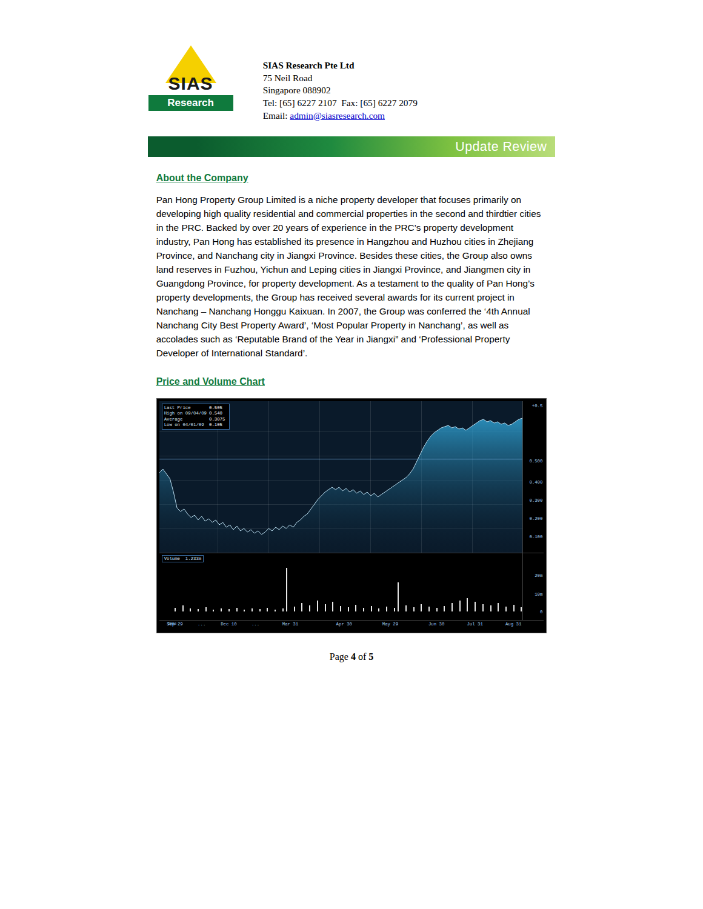SIAS
Research
SIAS Research Pte Ltd
75 Neil Road
Singapore 088902
Tel: [65] 6227 2107 Fax: [65] 6227 2079
Email: admin@siasresearch.com
Update Review
About the Company
Pan Hong Property Group Limited is a niche property developer that focuses primarily on developing high quality residential and commercial properties in the second and thirdtier cities in the PRC. Backed by over 20 years of experience in the PRC’s property development industry, Pan Hong has established its presence in Hangzhou and Huzhou cities in Zhejiang Province, and Nanchang city in Jiangxi Province. Besides these cities, the Group also owns land reserves in Fuzhou, Yichun and Leping cities in Jiangxi Province, and Jiangmen city in Guangdong Province, for property development. As a testament to the quality of Pan Hong’s property developments, the Group has received several awards for its current project in Nanchang – Nanchang Honggu Kaixuan. In 2007, the Group was conferred the ‘4th Annual Nanchang City Best Property Award’, ‘Most Popular Property in Nanchang’, as well as accolades such as ‘Reputable Brand of the Year in Jiangxi” and ‘Professional Property Developer of International Standard’.
Price and Volume Chart
| Last Price | 0.505 |
| High on 09/04/09 | 0.540 |
| Average | 0.3075 |
| Low on 04/01/09 | 0.105 |
+0.5
0.500
0.400
0.300
0.200
0.100
Volume 1.233m
20m
10m
0
Sep 29
...
Dec 10
...
Mar 31
Apr 30
May 29
Jun 30
Jul 31
Aug 31
2008
Page 4 of 5